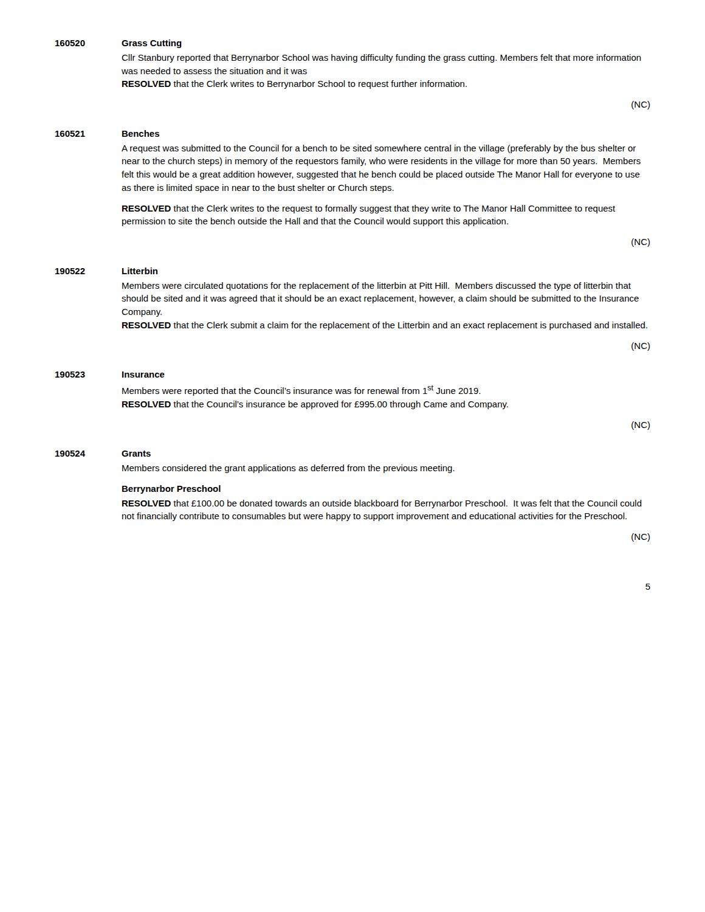160520
Grass Cutting
Cllr Stanbury reported that Berrynarbor School was having difficulty funding the grass cutting. Members felt that more information was needed to assess the situation and it was
RESOLVED that the Clerk writes to Berrynarbor School to request further information.
(NC)
160521
Benches
A request was submitted to the Council for a bench to be sited somewhere central in the village (preferably by the bus shelter or near to the church steps) in memory of the requestors family, who were residents in the village for more than 50 years. Members felt this would be a great addition however, suggested that he bench could be placed outside The Manor Hall for everyone to use as there is limited space in near to the bust shelter or Church steps.
RESOLVED that the Clerk writes to the request to formally suggest that they write to The Manor Hall Committee to request permission to site the bench outside the Hall and that the Council would support this application.
(NC)
190522
Litterbin
Members were circulated quotations for the replacement of the litterbin at Pitt Hill. Members discussed the type of litterbin that should be sited and it was agreed that it should be an exact replacement, however, a claim should be submitted to the Insurance Company.
RESOLVED that the Clerk submit a claim for the replacement of the Litterbin and an exact replacement is purchased and installed.
(NC)
190523
Insurance
Members were reported that the Council’s insurance was for renewal from 1st June 2019.
RESOLVED that the Council’s insurance be approved for £995.00 through Came and Company.
(NC)
190524
Grants
Members considered the grant applications as deferred from the previous meeting.
Berrynarbor Preschool
RESOLVED that £100.00 be donated towards an outside blackboard for Berrynarbor Preschool. It was felt that the Council could not financially contribute to consumables but were happy to support improvement and educational activities for the Preschool.
(NC)
5